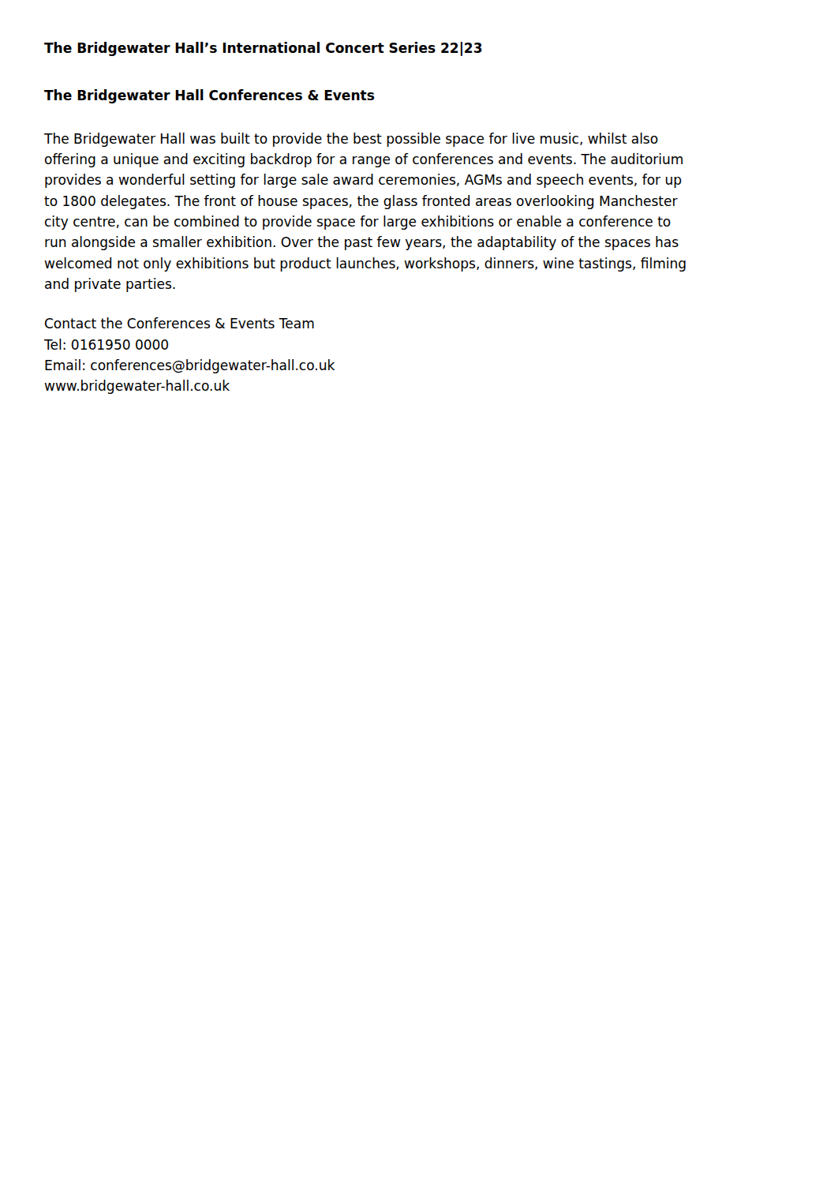The Bridgewater Hall’s International Concert Series 22|23
The Bridgewater Hall Conferences & Events
The Bridgewater Hall was built to provide the best possible space for live music, whilst also offering a unique and exciting backdrop for a range of conferences and events. The auditorium provides a wonderful setting for large sale award ceremonies, AGMs and speech events, for up to 1800 delegates. The front of house spaces, the glass fronted areas overlooking Manchester city centre, can be combined to provide space for large exhibitions or enable a conference to run alongside a smaller exhibition. Over the past few years, the adaptability of the spaces has welcomed not only exhibitions but product launches, workshops, dinners, wine tastings, filming and private parties.
Contact the Conferences & Events Team Tel: 0161950 0000 Email: conferences@bridgewater-hall.co.uk www.bridgewater-hall.co.uk